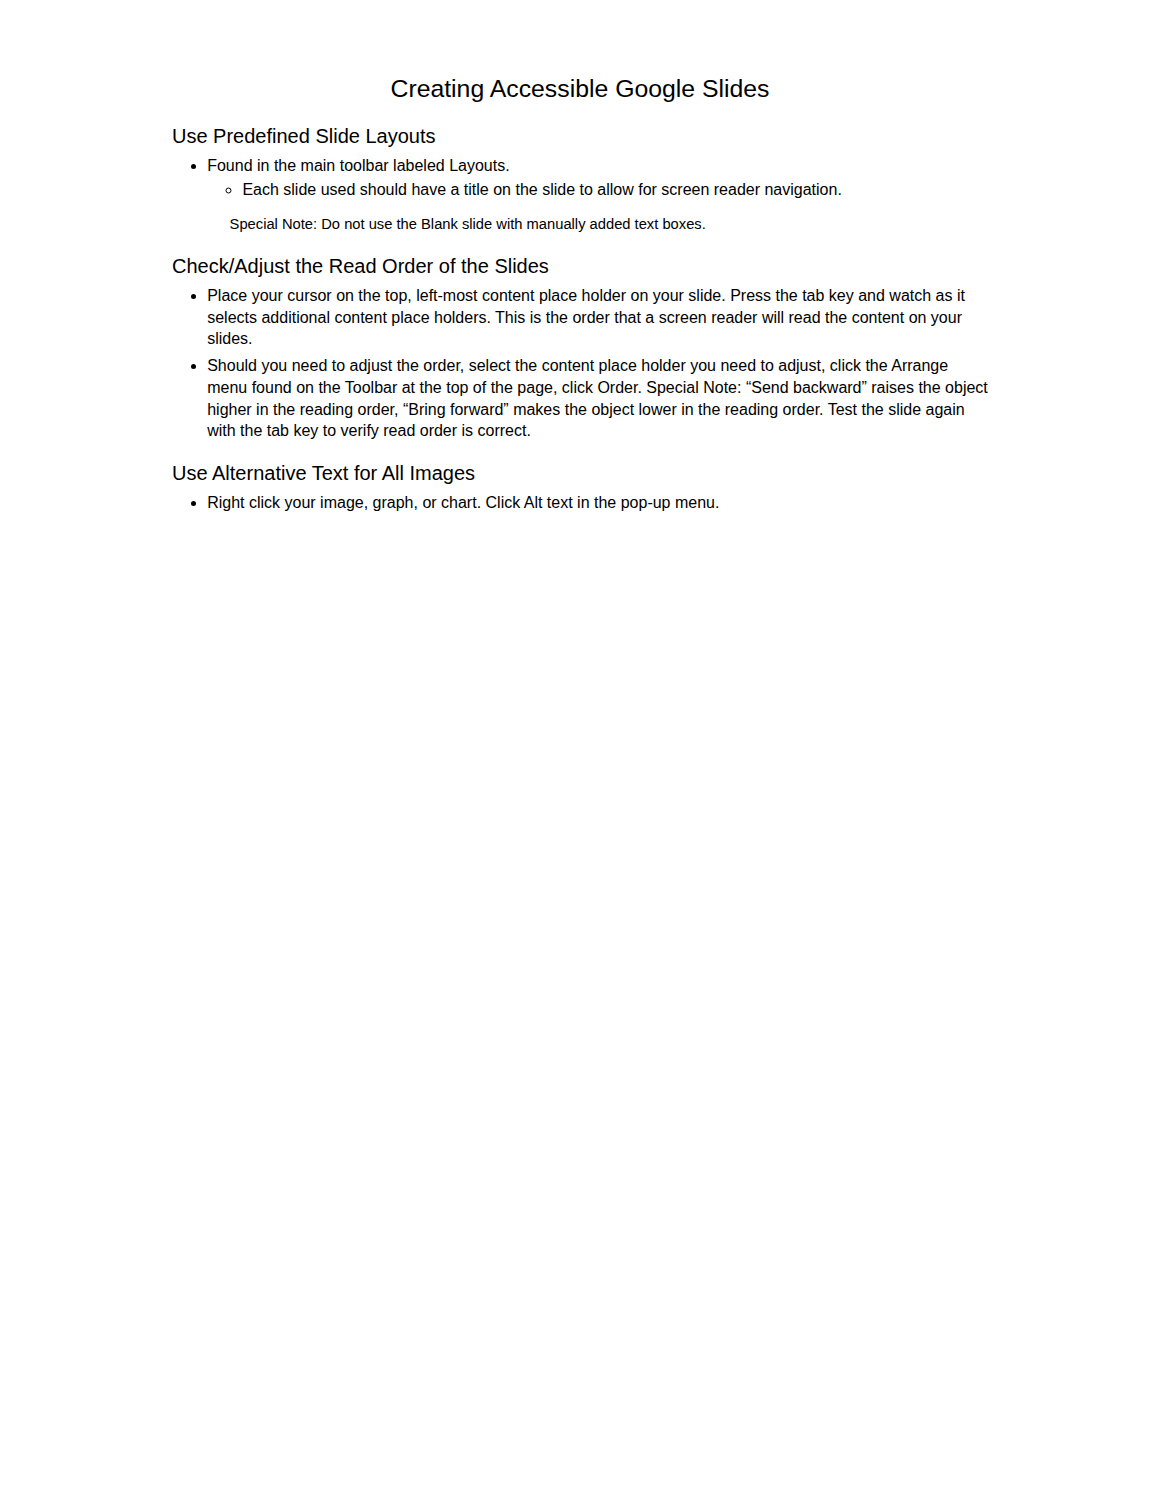Creating Accessible Google Slides
Use Predefined Slide Layouts
Found in the main toolbar labeled Layouts.
Each slide used should have a title on the slide to allow for screen reader navigation.
Special Note: Do not use the Blank slide with manually added text boxes.
Check/Adjust the Read Order of the Slides
Place your cursor on the top, left-most content place holder on your slide. Press the tab key and watch as it selects additional content place holders. This is the order that a screen reader will read the content on your slides.
Should you need to adjust the order, select the content place holder you need to adjust, click the Arrange menu found on the Toolbar at the top of the page, click Order. Special Note: “Send backward” raises the object higher in the reading order, “Bring forward” makes the object lower in the reading order. Test the slide again with the tab key to verify read order is correct.
Use Alternative Text for All Images
Right click your image, graph, or chart. Click Alt text in the pop-up menu.